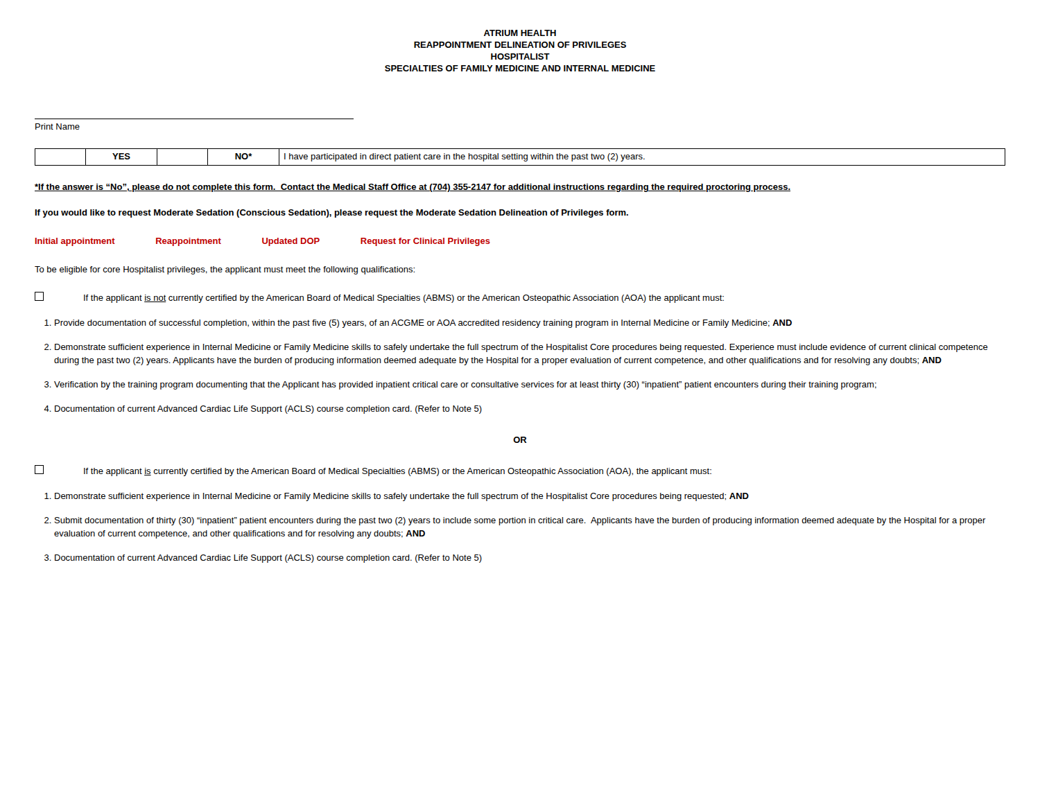ATRIUM HEALTH
REAPPOINTMENT DELINEATION OF PRIVILEGES
HOSPITALIST
SPECIALTIES OF FAMILY MEDICINE AND INTERNAL MEDICINE
Print Name
| | YES | | NO* | I have participated in direct patient care in the hospital setting within the past two (2) years. |
*If the answer is “No”, please do not complete this form. Contact the Medical Staff Office at (704) 355-2147 for additional instructions regarding the required proctoring process.
If you would like to request Moderate Sedation (Conscious Sedation), please request the Moderate Sedation Delineation of Privileges form.
Initial appointment Reappointment Updated DOP Request for Clinical Privileges
To be eligible for core Hospitalist privileges, the applicant must meet the following qualifications:
If the applicant is not currently certified by the American Board of Medical Specialties (ABMS) or the American Osteopathic Association (AOA) the applicant must:
Provide documentation of successful completion, within the past five (5) years, of an ACGME or AOA accredited residency training program in Internal Medicine or Family Medicine; AND
Demonstrate sufficient experience in Internal Medicine or Family Medicine skills to safely undertake the full spectrum of the Hospitalist Core procedures being requested. Experience must include evidence of current clinical competence during the past two (2) years. Applicants have the burden of producing information deemed adequate by the Hospital for a proper evaluation of current competence, and other qualifications and for resolving any doubts; AND
Verification by the training program documenting that the Applicant has provided inpatient critical care or consultative services for at least thirty (30) “inpatient” patient encounters during their training program;
Documentation of current Advanced Cardiac Life Support (ACLS) course completion card. (Refer to Note 5)
OR
If the applicant is currently certified by the American Board of Medical Specialties (ABMS) or the American Osteopathic Association (AOA), the applicant must:
Demonstrate sufficient experience in Internal Medicine or Family Medicine skills to safely undertake the full spectrum of the Hospitalist Core procedures being requested; AND
Submit documentation of thirty (30) “inpatient” patient encounters during the past two (2) years to include some portion in critical care. Applicants have the burden of producing information deemed adequate by the Hospital for a proper evaluation of current competence, and other qualifications and for resolving any doubts; AND
Documentation of current Advanced Cardiac Life Support (ACLS) course completion card. (Refer to Note 5)